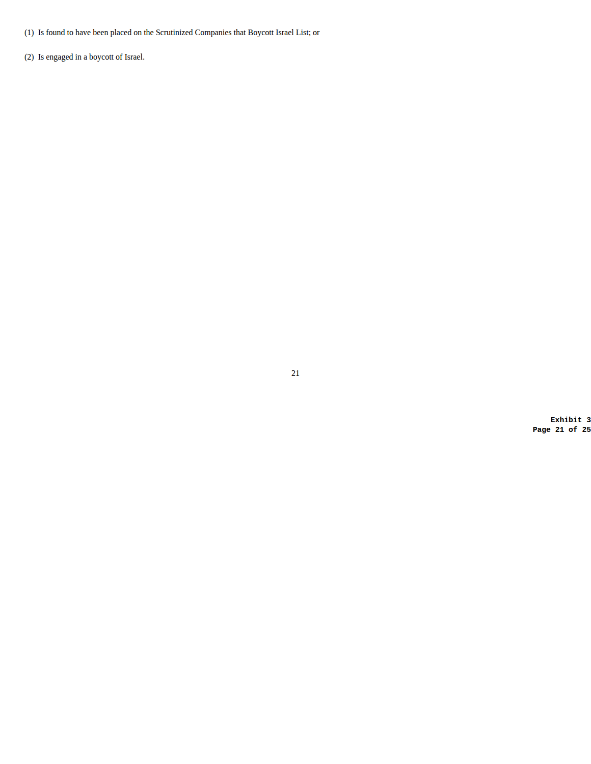(1) Is found to have been placed on the Scrutinized Companies that Boycott Israel List; or
(2) Is engaged in a boycott of Israel.
21
Exhibit 3
Page 21 of 25